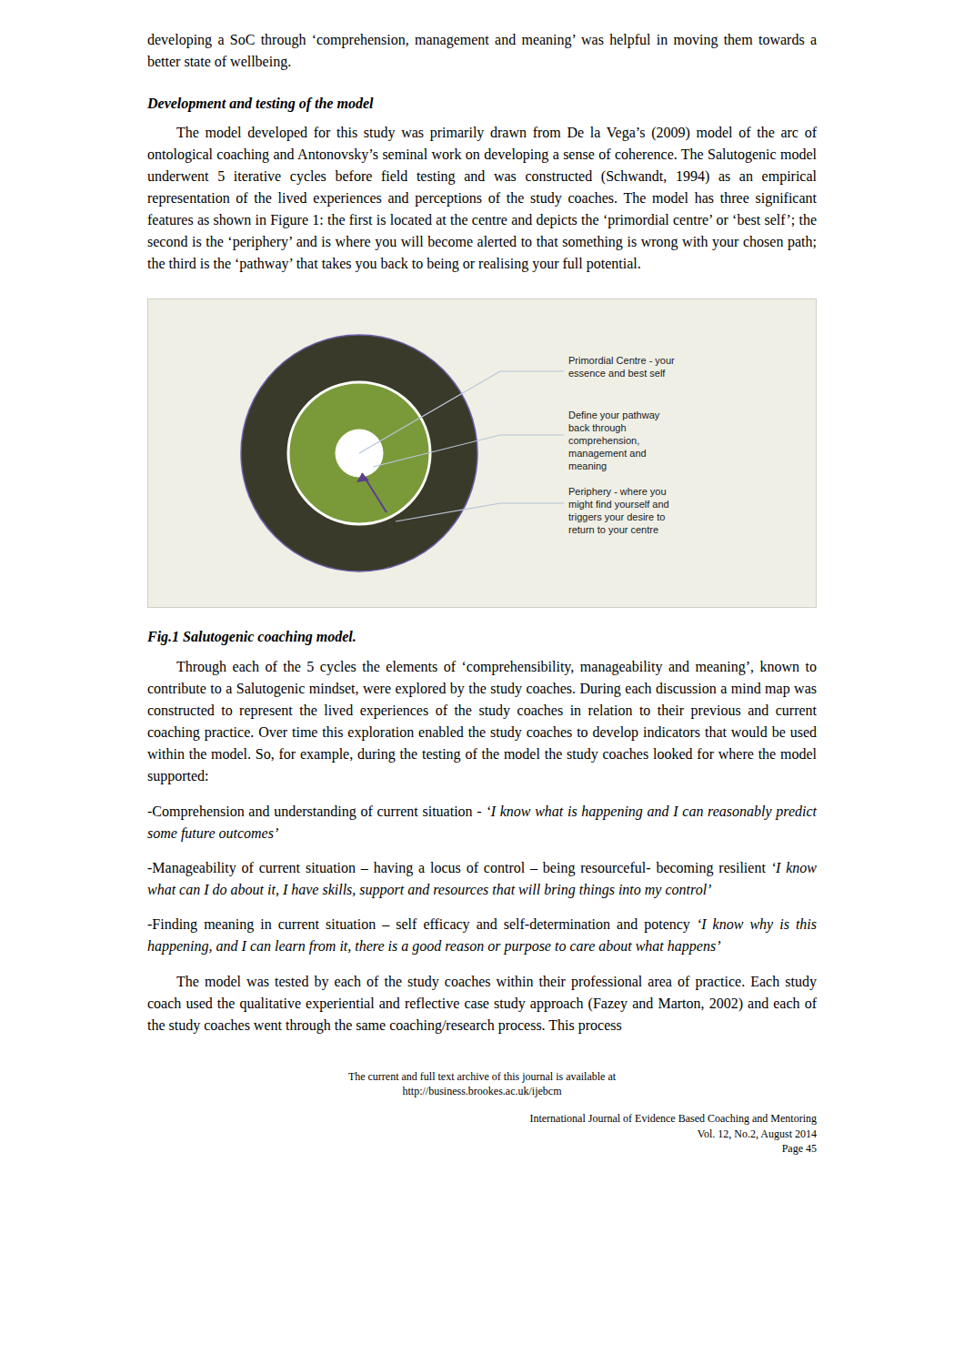developing a SoC through ‘comprehension, management and meaning’ was helpful in moving them towards a better state of wellbeing.
Development and testing of the model
The model developed for this study was primarily drawn from De la Vega’s (2009) model of the arc of ontological coaching and Antonovsky’s seminal work on developing a sense of coherence. The Salutogenic model underwent 5 iterative cycles before field testing and was constructed (Schwandt, 1994) as an empirical representation of the lived experiences and perceptions of the study coaches. The model has three significant features as shown in Figure 1: the first is located at the centre and depicts the ‘primordial centre’ or ‘best self’; the second is the ‘periphery’ and is where you will become alerted to that something is wrong with your chosen path; the third is the ‘pathway’ that takes you back to being or realising your full potential.
Primordial Centre - your essence and best self Define your pathway back through comprehension, management and meaning Periphery - where you might find yourself and triggers your desire to return to your centre
Fig.1 Salutogenic coaching model.
Through each of the 5 cycles the elements of ‘comprehensibility, manageability and meaning’, known to contribute to a Salutogenic mindset, were explored by the study coaches. During each discussion a mind map was constructed to represent the lived experiences of the study coaches in relation to their previous and current coaching practice. Over time this exploration enabled the study coaches to develop indicators that would be used within the model. So, for example, during the testing of the model the study coaches looked for where the model supported:
-Comprehension and understanding of current situation - ‘I know what is happening and I can reasonably predict some future outcomes’
-Manageability of current situation – having a locus of control – being resourceful- becoming resilient ‘I know what can I do about it, I have skills, support and resources that will bring things into my control’
-Finding meaning in current situation – self efficacy and self-determination and potency ‘I know why is this happening, and I can learn from it, there is a good reason or purpose to care about what happens’
The model was tested by each of the study coaches within their professional area of practice. Each study coach used the qualitative experiential and reflective case study approach (Fazey and Marton, 2002) and each of the study coaches went through the same coaching/research process. This process
The current and full text archive of this journal is available at
http://business.brookes.ac.uk/ijebcm
International Journal of Evidence Based Coaching and Mentoring
Vol. 12, No.2, August 2014
Page 45